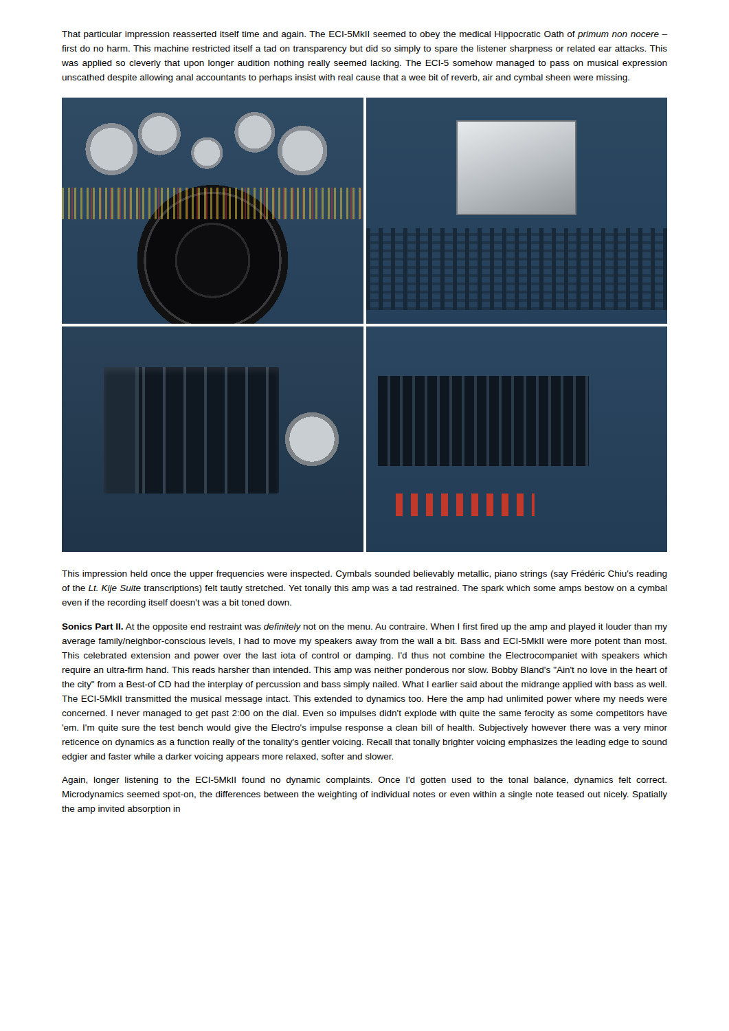That particular impression reasserted itself time and again. The ECI-5MkII seemed to obey the medical Hippocratic Oath of primum non nocere – first do no harm. This machine restricted itself a tad on transparency but did so simply to spare the listener sharpness or related ear attacks. This was applied so cleverly that upon longer audition nothing really seemed lacking. The ECI-5 somehow managed to pass on musical expression unscathed despite allowing anal accountants to perhaps insist with real cause that a wee bit of reverb, air and cymbal sheen were missing.
This impression held once the upper frequencies were inspected. Cymbals sounded believably metallic, piano strings (say Frédéric Chiu's reading of the Lt. Kije Suite transcriptions) felt tautly stretched. Yet tonally this amp was a tad restrained. The spark which some amps bestow on a cymbal even if the recording itself doesn't was a bit toned down.
Sonics Part II. At the opposite end restraint was definitely not on the menu. Au contraire. When I first fired up the amp and played it louder than my average family/neighbor-conscious levels, I had to move my speakers away from the wall a bit. Bass and ECI-5MkII were more potent than most. This celebrated extension and power over the last iota of control or damping. I'd thus not combine the Electrocompaniet with speakers which require an ultra-firm hand. This reads harsher than intended. This amp was neither ponderous nor slow. Bobby Bland's "Ain't no love in the heart of the city" from a Best-of CD had the interplay of percussion and bass simply nailed. What I earlier said about the midrange applied with bass as well. The ECI-5MkII transmitted the musical message intact. This extended to dynamics too. Here the amp had unlimited power where my needs were concerned. I never managed to get past 2:00 on the dial. Even so impulses didn't explode with quite the same ferocity as some competitors have 'em. I'm quite sure the test bench would give the Electro's impulse response a clean bill of health. Subjectively however there was a very minor reticence on dynamics as a function really of the tonality's gentler voicing. Recall that tonally brighter voicing emphasizes the leading edge to sound edgier and faster while a darker voicing appears more relaxed, softer and slower.
Again, longer listening to the ECI-5MkII found no dynamic complaints. Once I'd gotten used to the tonal balance, dynamics felt correct. Microdynamics seemed spot-on, the differences between the weighting of individual notes or even within a single note teased out nicely. Spatially the amp invited absorption in